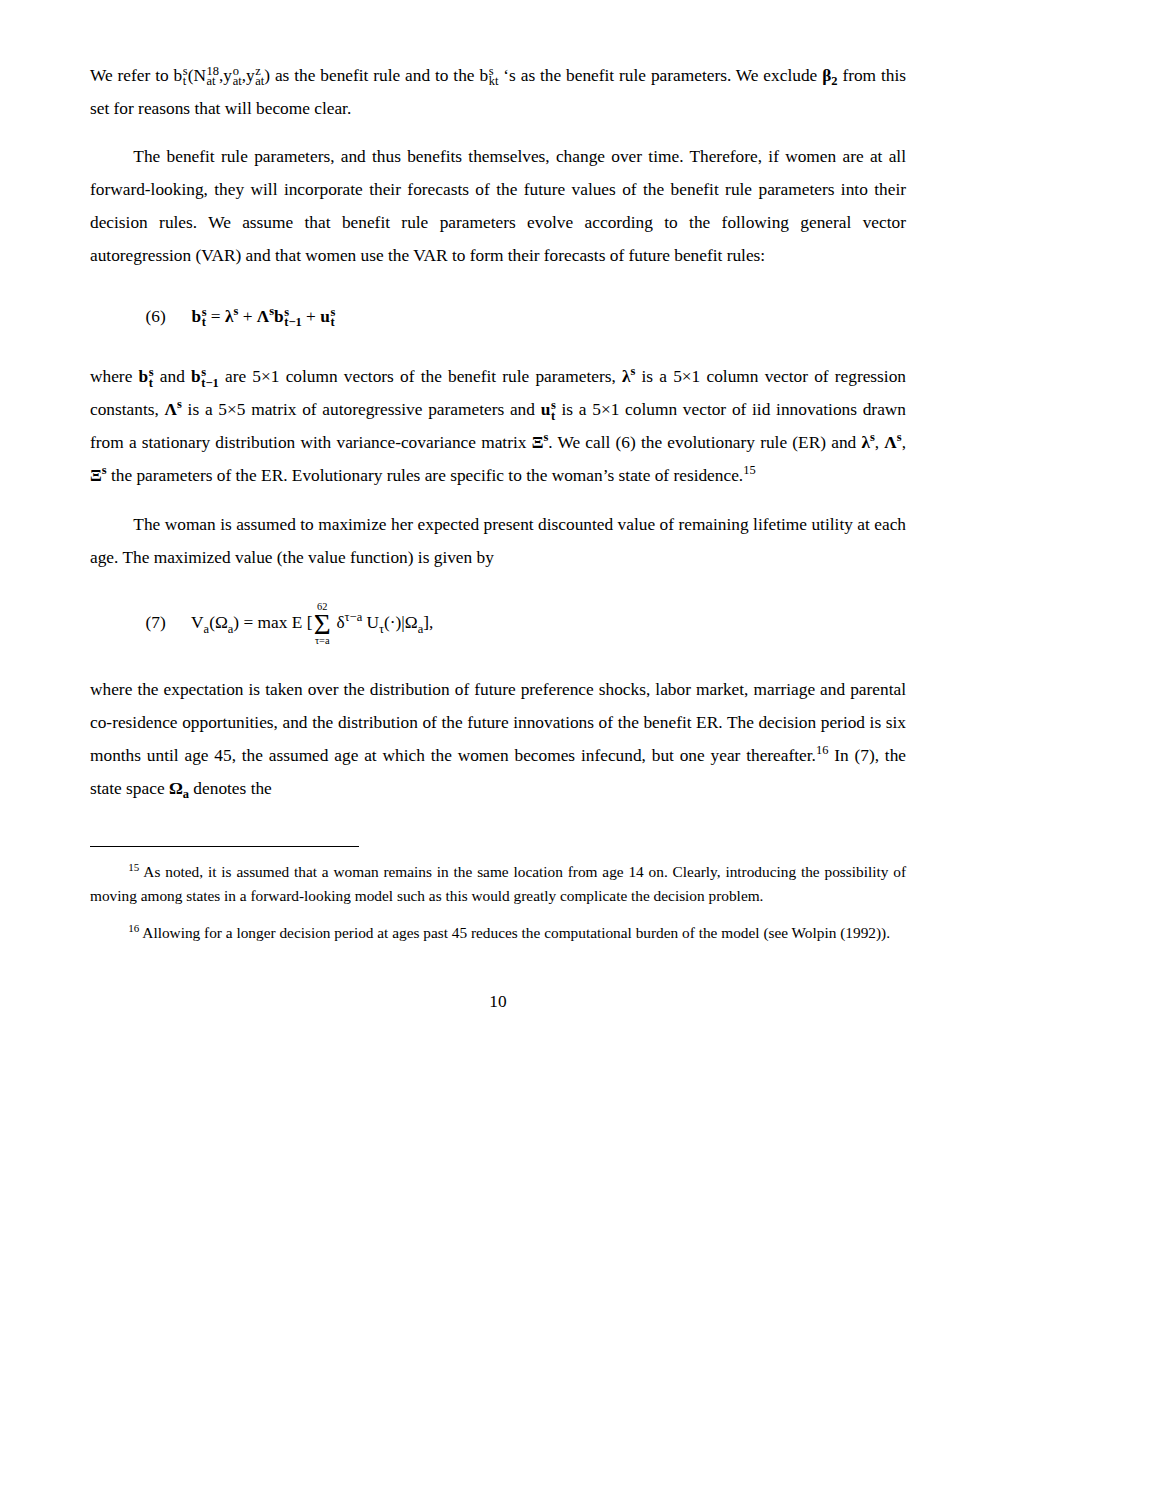We refer to bst(N18at,yoat,yzat) as the benefit rule and to the bskt ‘s as the benefit rule parameters. We exclude β2 from this set for reasons that will become clear.
The benefit rule parameters, and thus benefits themselves, change over time. Therefore, if women are at all forward-looking, they will incorporate their forecasts of the future values of the benefit rule parameters into their decision rules. We assume that benefit rule parameters evolve according to the following general vector autoregression (VAR) and that women use the VAR to form their forecasts of future benefit rules:
(6) bst = λs + Λsbst−1 + ust
where bst and bst−1 are 5×1 column vectors of the benefit rule parameters, λs is a 5×1 column vector of regression constants, Λs is a 5×5 matrix of autoregressive parameters and ust is a 5×1 column vector of iid innovations drawn from a stationary distribution with variance-covariance matrix Ξs. We call (6) the evolutionary rule (ER) and λs, Λs, Ξs the parameters of the ER. Evolutionary rules are specific to the woman’s state of residence.15
The woman is assumed to maximize her expected present discounted value of remaining lifetime utility at each age. The maximized value (the value function) is given by
(7) Va(Ωa) = max E [62 Στ=a δτ−a Uτ(·)|Ωa],
where the expectation is taken over the distribution of future preference shocks, labor market, marriage and parental co-residence opportunities, and the distribution of the future innovations of the benefit ER. The decision period is six months until age 45, the assumed age at which the women becomes infecund, but one year thereafter.16 In (7), the state space Ωa denotes the
15 As noted, it is assumed that a woman remains in the same location from age 14 on. Clearly, introducing the possibility of moving among states in a forward-looking model such as this would greatly complicate the decision problem.
16 Allowing for a longer decision period at ages past 45 reduces the computational burden of the model (see Wolpin (1992)).
10